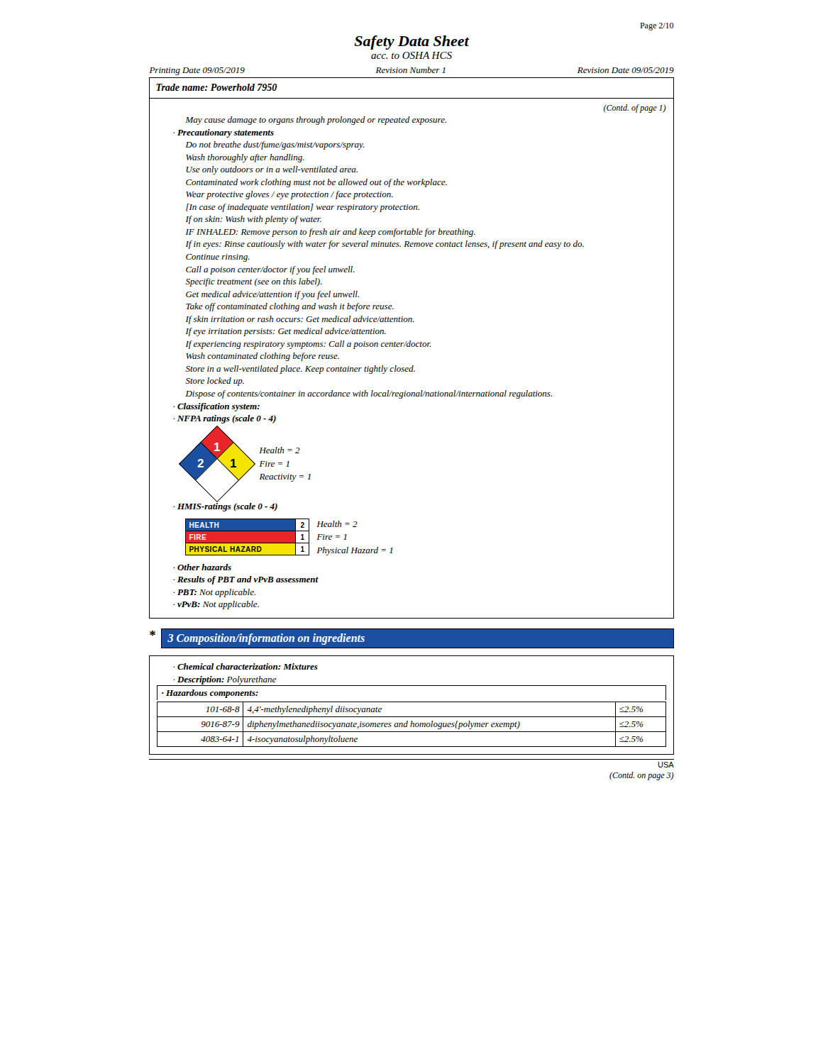Page 2/10
Safety Data Sheet
acc. to OSHA HCS
Printing Date 09/05/2019
Revision Number 1
Revision Date 09/05/2019
Trade name: Powerhold 7950
(Contd. of page 1)
May cause damage to organs through prolonged or repeated exposure.
· Precautionary statements
Do not breathe dust/fume/gas/mist/vapors/spray.
Wash thoroughly after handling.
Use only outdoors or in a well-ventilated area.
Contaminated work clothing must not be allowed out of the workplace.
Wear protective gloves / eye protection / face protection.
[In case of inadequate ventilation] wear respiratory protection.
If on skin: Wash with plenty of water.
IF INHALED: Remove person to fresh air and keep comfortable for breathing.
If in eyes: Rinse cautiously with water for several minutes. Remove contact lenses, if present and easy to do.
Continue rinsing.
Call a poison center/doctor if you feel unwell.
Specific treatment (see on this label).
Get medical advice/attention if you feel unwell.
Take off contaminated clothing and wash it before reuse.
If skin irritation or rash occurs: Get medical advice/attention.
If eye irritation persists: Get medical advice/attention.
If experiencing respiratory symptoms: Call a poison center/doctor.
Wash contaminated clothing before reuse.
Store in a well-ventilated place. Keep container tightly closed.
Store locked up.
Dispose of contents/container in accordance with local/regional/national/international regulations.
· Classification system:
· NFPA ratings (scale 0 - 4)
1
2
1
Health = 2
Fire = 1
Reactivity = 1
· HMIS-ratings (scale 0 - 4)
HEALTH
2
FIRE
1
PHYSICAL HAZARD
1
Health = 2
Fire = 1
Physical Hazard = 1
· Other hazards
· Results of PBT and vPvB assessment
· PBT: Not applicable.
· vPvB: Not applicable.
*
3 Composition/information on ingredients
· Chemical characterization: Mixtures
· Description: Polyurethane
· Hazardous components:
| 101-68-8 | 4,4'-methylenediphenyl diisocyanate | ≤2.5% |
| 9016-87-9 | diphenylmethanediisocyanate,isomeres and homologues{polymer exempt) | ≤2.5% |
| 4083-64-1 | 4-isocyanatosulphonyltoluene | ≤2.5% |
USA
(Contd. on page 3)